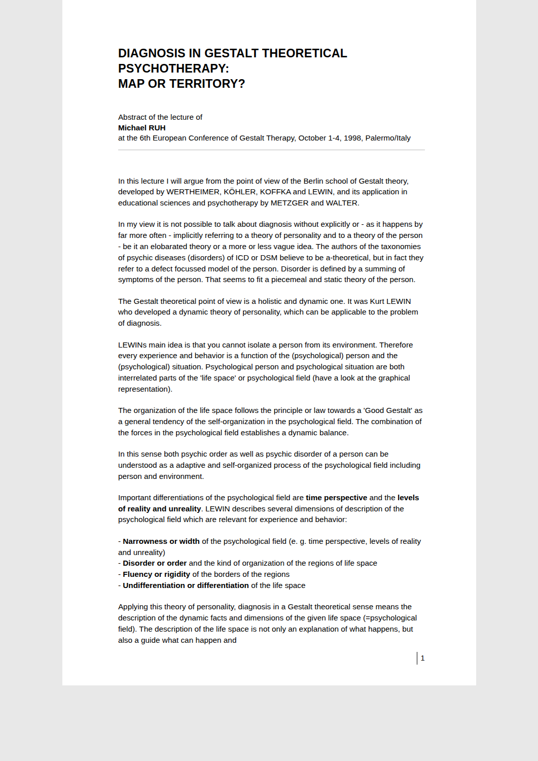DIAGNOSIS IN GESTALT THEORETICAL PSYCHOTHERAPY:
MAP OR TERRITORY?
Abstract of the lecture of
Michael RUH
at the 6th European Conference of Gestalt Therapy, October 1-4, 1998, Palermo/Italy
In this lecture I will argue from the point of view of the Berlin school of Gestalt theory, developed by WERTHEIMER, KÖHLER, KOFFKA and LEWIN, and its application in educational sciences and psychotherapy by METZGER and WALTER.
In my view it is not possible to talk about diagnosis without explicitly or - as it happens by far more often - implicitly referring to a theory of personality and to a theory of the person - be it an elobarated theory or a more or less vague idea. The authors of the taxonomies of psychic diseases (disorders) of ICD or DSM believe to be a-theoretical, but in fact they refer to a defect focussed model of the person. Disorder is defined by a summing of symptoms of the person. That seems to fit a piecemeal and static theory of the person.
The Gestalt theoretical point of view is a holistic and dynamic one. It was Kurt LEWIN who developed a dynamic theory of personality, which can be applicable to the problem of diagnosis.
LEWINs main idea is that you cannot isolate a person from its environment. Therefore every experience and behavior is a function of the (psychological) person and the (psychological) situation. Psychological person and psychological situation are both interrelated parts of the 'life space' or psychological field (have a look at the graphical representation).
The organization of the life space follows the principle or law towards a 'Good Gestalt' as a general tendency of the self-organization in the psychological field. The combination of the forces in the psychological field establishes a dynamic balance.
In this sense both psychic order as well as psychic disorder of a person can be understood as a adaptive and self-organized process of the psychological field including person and environment.
Important differentiations of the psychological field are time perspective and the levels of reality and unreality. LEWIN describes several dimensions of description of the psychological field which are relevant for experience and behavior:
- Narrowness or width of the psychological field (e. g. time perspective, levels of reality and unreality)
- Disorder or order and the kind of organization of the regions of life space
- Fluency or rigidity of the borders of the regions
- Undifferentiation or differentiation of the life space
Applying this theory of personality, diagnosis in a Gestalt theoretical sense means the description of the dynamic facts and dimensions of the given life space (=psychological field). The description of the life space is not only an explanation of what happens, but also a guide what can happen and
1